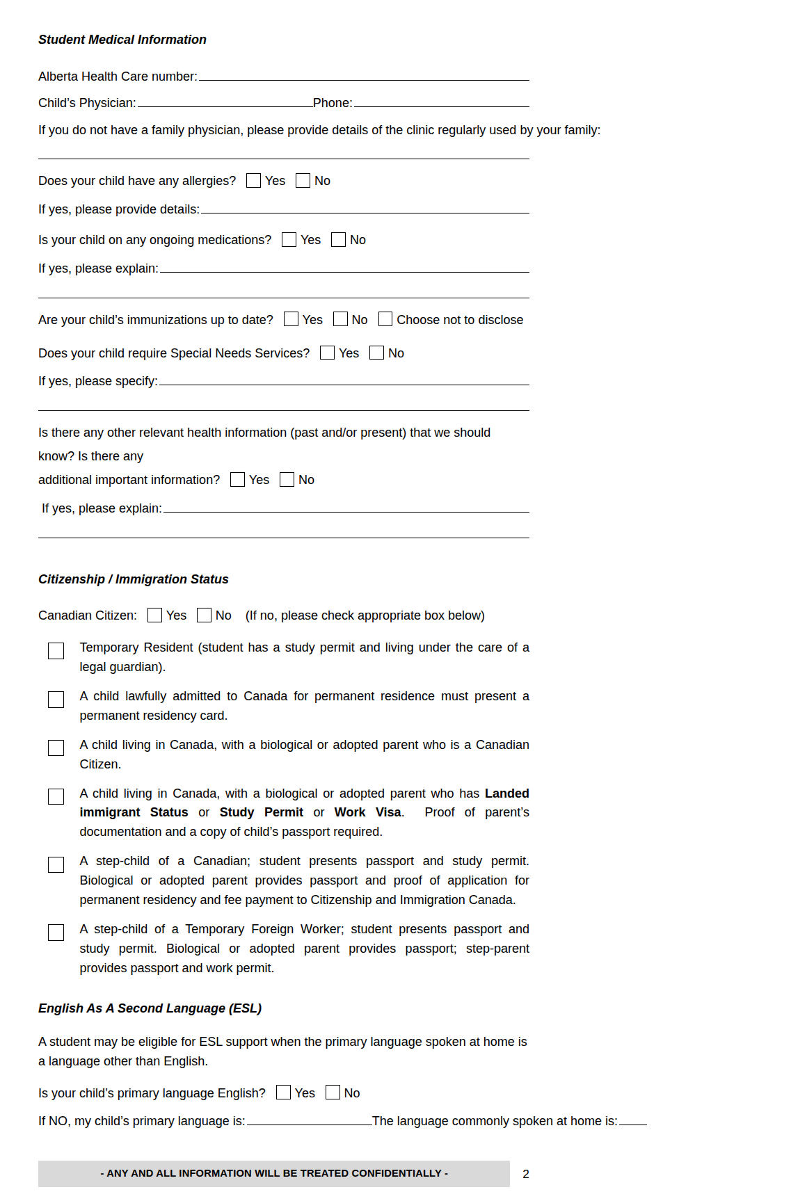Student Medical Information
Alberta Health Care number:
Child’s Physician: Phone:
If you do not have a family physician, please provide details of the clinic regularly used by your family:
Does your child have any allergies? Yes No
If yes, please provide details:
Is your child on any ongoing medications? Yes No
If yes, please explain:
Are your child’s immunizations up to date? Yes No Choose not to disclose
Does your child require Special Needs Services? Yes No
If yes, please specify:
Is there any other relevant health information (past and/or present) that we should know? Is there any
additional important information? Yes No
If yes, please explain:
Citizenship / Immigration Status
Canadian Citizen: Yes No (If no, please check appropriate box below)
Temporary Resident (student has a study permit and living under the care of a legal guardian).
A child lawfully admitted to Canada for permanent residence must present a permanent residency card.
A child living in Canada, with a biological or adopted parent who is a Canadian Citizen.
A child living in Canada, with a biological or adopted parent who has Landed immigrant Status or Study Permit or Work Visa. Proof of parent’s documentation and a copy of child’s passport required.
A step-child of a Canadian; student presents passport and study permit. Biological or adopted parent provides passport and proof of application for permanent residency and fee payment to Citizenship and Immigration Canada.
A step-child of a Temporary Foreign Worker; student presents passport and study permit. Biological or adopted parent provides passport; step-parent provides passport and work permit.
English As A Second Language (ESL)
A student may be eligible for ESL support when the primary language spoken at home is a language other than English.
Is your child’s primary language English? Yes No
If NO, my child’s primary language is: The language commonly spoken at home is:
- ANY AND ALL INFORMATION WILL BE TREATED CONFIDENTIALLY -
2